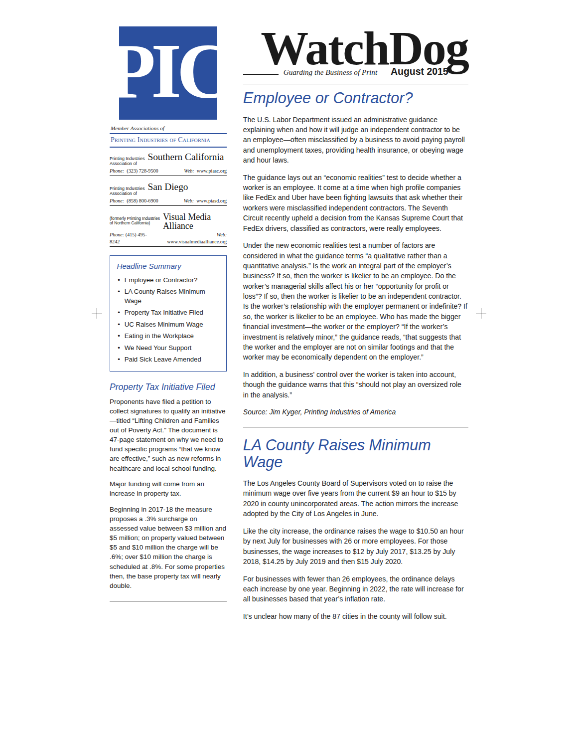PIC
Member Associations of
Printing Industries of California
Printing Industries
Association of
Southern California
Phone: (323) 728-9500 Web: www.piasc.org
Printing Industries
Association of
San Diego
Phone: (858) 800-6900 Web: www.piasd.org
(formerly Printing Industries
of Northern California)
Visual Media Alliance
Phone: (415) 495-8242 Web: www.visualmediaalliance.org
Headline Summary
Employee or Contractor?
LA County Raises Minimum Wage
Property Tax Initiative Filed
UC Raises Minimum Wage
Eating in the Workplace
We Need Your Support
Paid Sick Leave Amended
Property Tax Initiative Filed
Proponents have filed a petition to collect signatures to qualify an initiative—titled “Lifting Children and Families out of Poverty Act.” The document is 47-page statement on why we need to fund specific programs “that we know are effective,” such as new reforms in healthcare and local school funding.
Major funding will come from an increase in property tax.
Beginning in 2017-18 the measure proposes a .3% surcharge on assessed value between $3 million and $5 million; on property valued between $5 and $10 million the charge will be .6%; over $10 million the charge is scheduled at .8%. For some properties then, the base property tax will nearly double.
WatchDog
Guarding the Business of Print
August 2015
Employee or Contractor?
The U.S. Labor Department issued an administrative guidance explaining when and how it will judge an independent contractor to be an employee—often misclassified by a business to avoid paying payroll and unemployment taxes, providing health insurance, or obeying wage and hour laws.
The guidance lays out an “economic realities” test to decide whether a worker is an employee. It come at a time when high profile companies like FedEx and Uber have been fighting lawsuits that ask whether their workers were misclassified independent contractors. The Seventh Circuit recently upheld a decision from the Kansas Supreme Court that FedEx drivers, classified as contractors, were really employees.
Under the new economic realities test a number of factors are considered in what the guidance terms “a qualitative rather than a quantitative analysis.” Is the work an integral part of the employer’s business? If so, then the worker is likelier to be an employee. Do the worker’s managerial skills affect his or her “opportunity for profit or loss”? If so, then the worker is likelier to be an independent contractor. Is the worker’s relationship with the employer permanent or indefinite? If so, the worker is likelier to be an employee. Who has made the bigger financial investment—the worker or the employer? “If the worker’s investment is relatively minor,” the guidance reads, “that suggests that the worker and the employer are not on similar footings and that the worker may be economically dependent on the employer.”
In addition, a business’ control over the worker is taken into account, though the guidance warns that this “should not play an oversized role in the analysis.”
Source: Jim Kyger, Printing Industries of America
LA County Raises Minimum Wage
The Los Angeles County Board of Supervisors voted on to raise the minimum wage over five years from the current $9 an hour to $15 by 2020 in county unincorporated areas. The action mirrors the increase adopted by the City of Los Angeles in June.
Like the city increase, the ordinance raises the wage to $10.50 an hour by next July for businesses with 26 or more employees. For those businesses, the wage increases to $12 by July 2017, $13.25 by July 2018, $14.25 by July 2019 and then $15 July 2020.
For businesses with fewer than 26 employees, the ordinance delays each increase by one year. Beginning in 2022, the rate will increase for all businesses based that year’s inflation rate.
It’s unclear how many of the 87 cities in the county will follow suit.